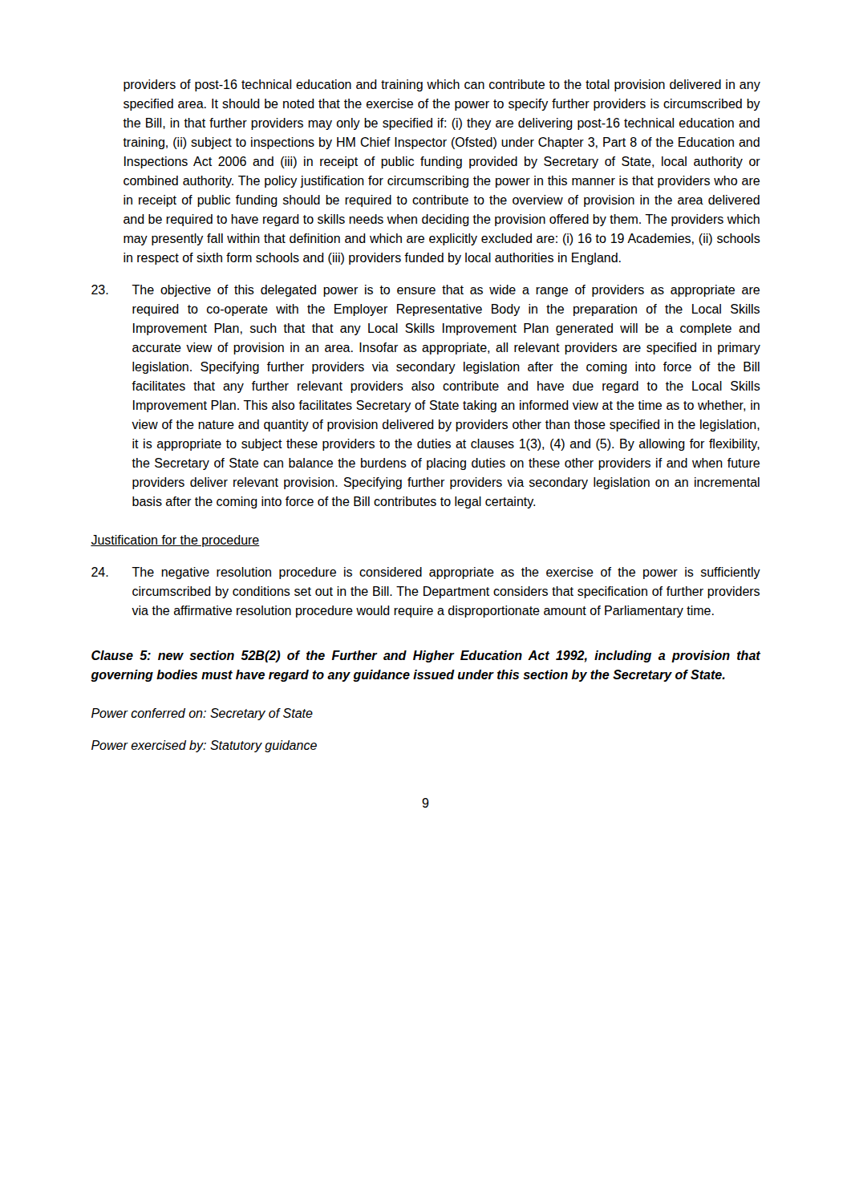providers of post-16 technical education and training which can contribute to the total provision delivered in any specified area. It should be noted that the exercise of the power to specify further providers is circumscribed by the Bill, in that further providers may only be specified if: (i) they are delivering post-16 technical education and training, (ii) subject to inspections by HM Chief Inspector (Ofsted) under Chapter 3, Part 8 of the Education and Inspections Act 2006 and (iii) in receipt of public funding provided by Secretary of State, local authority or combined authority. The policy justification for circumscribing the power in this manner is that providers who are in receipt of public funding should be required to contribute to the overview of provision in the area delivered and be required to have regard to skills needs when deciding the provision offered by them. The providers which may presently fall within that definition and which are explicitly excluded are: (i) 16 to 19 Academies, (ii) schools in respect of sixth form schools and (iii) providers funded by local authorities in England.
23. The objective of this delegated power is to ensure that as wide a range of providers as appropriate are required to co-operate with the Employer Representative Body in the preparation of the Local Skills Improvement Plan, such that that any Local Skills Improvement Plan generated will be a complete and accurate view of provision in an area. Insofar as appropriate, all relevant providers are specified in primary legislation. Specifying further providers via secondary legislation after the coming into force of the Bill facilitates that any further relevant providers also contribute and have due regard to the Local Skills Improvement Plan. This also facilitates Secretary of State taking an informed view at the time as to whether, in view of the nature and quantity of provision delivered by providers other than those specified in the legislation, it is appropriate to subject these providers to the duties at clauses 1(3), (4) and (5). By allowing for flexibility, the Secretary of State can balance the burdens of placing duties on these other providers if and when future providers deliver relevant provision. Specifying further providers via secondary legislation on an incremental basis after the coming into force of the Bill contributes to legal certainty.
Justification for the procedure
24. The negative resolution procedure is considered appropriate as the exercise of the power is sufficiently circumscribed by conditions set out in the Bill. The Department considers that specification of further providers via the affirmative resolution procedure would require a disproportionate amount of Parliamentary time.
Clause 5: new section 52B(2) of the Further and Higher Education Act 1992, including a provision that governing bodies must have regard to any guidance issued under this section by the Secretary of State.
Power conferred on: Secretary of State
Power exercised by: Statutory guidance
9